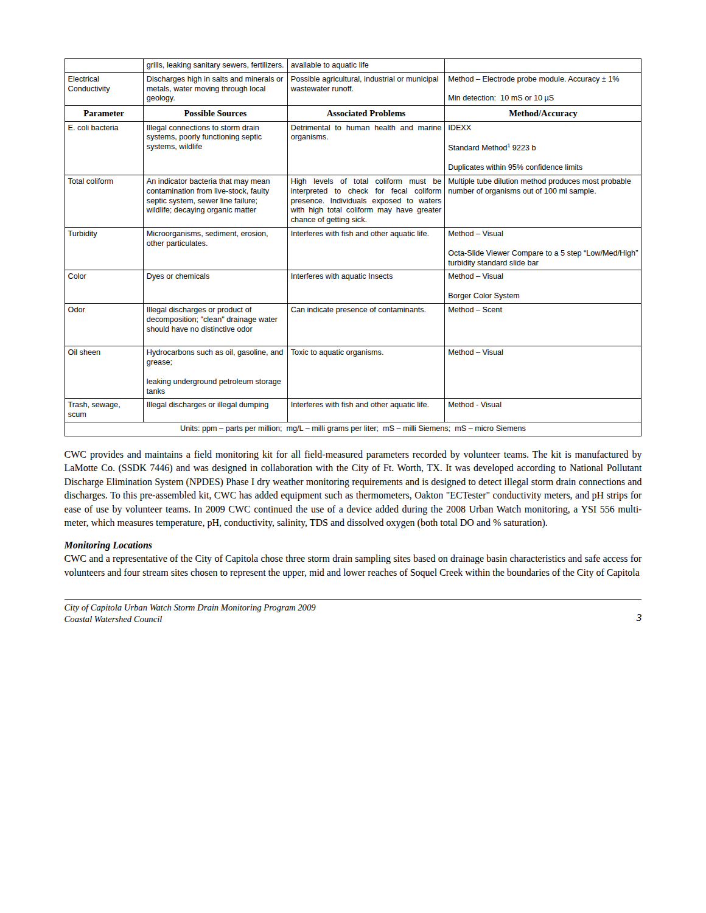| | grills, leaking sanitary sewers, fertilizers. | available to aquatic life | |
| Electrical Conductivity | Discharges high in salts and minerals or metals, water moving through local geology. | Possible agricultural, industrial or municipal wastewater runoff. | Method – Electrode probe module. Accuracy ± 1% Min detection: 10 mS or 10 µS |
| Parameter | Possible Sources | Associated Problems | Method/Accuracy |
| E. coli bacteria | Illegal connections to storm drain systems, poorly functioning septic systems, wildlife | Detrimental to human health and marine organisms. | IDEXX Standard Method 1 9223 b Duplicates within 95% confidence limits |
| Total coliform | An indicator bacteria that may mean contamination from live-stock, faulty septic system, sewer line failure; wildlife; decaying organic matter | High levels of total coliform must be interpreted to check for fecal coliform presence. Individuals exposed to waters with high total coliform may have greater chance of getting sick. | Multiple tube dilution method produces most probable number of organisms out of 100 ml sample. |
| Turbidity | Microorganisms, sediment, erosion, other particulates. | Interferes with fish and other aquatic life. | Method – Visual Octa-Slide Viewer Compare to a 5 step “Low/Med/High” turbidity standard slide bar |
| Color | Dyes or chemicals | Interferes with aquatic Insects | Method – Visual Borger Color System |
| Odor | Illegal discharges or product of decomposition; "clean" drainage water should have no distinctive odor | Can indicate presence of contaminants. | Method – Scent |
| Oil sheen | Hydrocarbons such as oil, gasoline, and grease; leaking underground petroleum storage tanks | Toxic to aquatic organisms. | Method – Visual |
| Trash, sewage, scum | Illegal discharges or illegal dumping | Interferes with fish and other aquatic life. | Method - Visual |
| Units: ppm – parts per million; mg/L – milli grams per liter; mS – milli Siemens; mS – micro Siemens |
CWC provides and maintains a field monitoring kit for all field-measured parameters recorded by volunteer teams. The kit is manufactured by LaMotte Co. (SSDK 7446) and was designed in collaboration with the City of Ft. Worth, TX. It was developed according to National Pollutant Discharge Elimination System (NPDES) Phase I dry weather monitoring requirements and is designed to detect illegal storm drain connections and discharges. To this pre-assembled kit, CWC has added equipment such as thermometers, Oakton "ECTester" conductivity meters, and pH strips for ease of use by volunteer teams. In 2009 CWC continued the use of a device added during the 2008 Urban Watch monitoring, a YSI 556 multi-meter, which measures temperature, pH, conductivity, salinity, TDS and dissolved oxygen (both total DO and % saturation).
Monitoring Locations
CWC and a representative of the City of Capitola chose three storm drain sampling sites based on drainage basin characteristics and safe access for volunteers and four stream sites chosen to represent the upper, mid and lower reaches of Soquel Creek within the boundaries of the City of Capitola
City of Capitola Urban Watch Storm Drain Monitoring Program 2009
Coastal Watershed Council
3